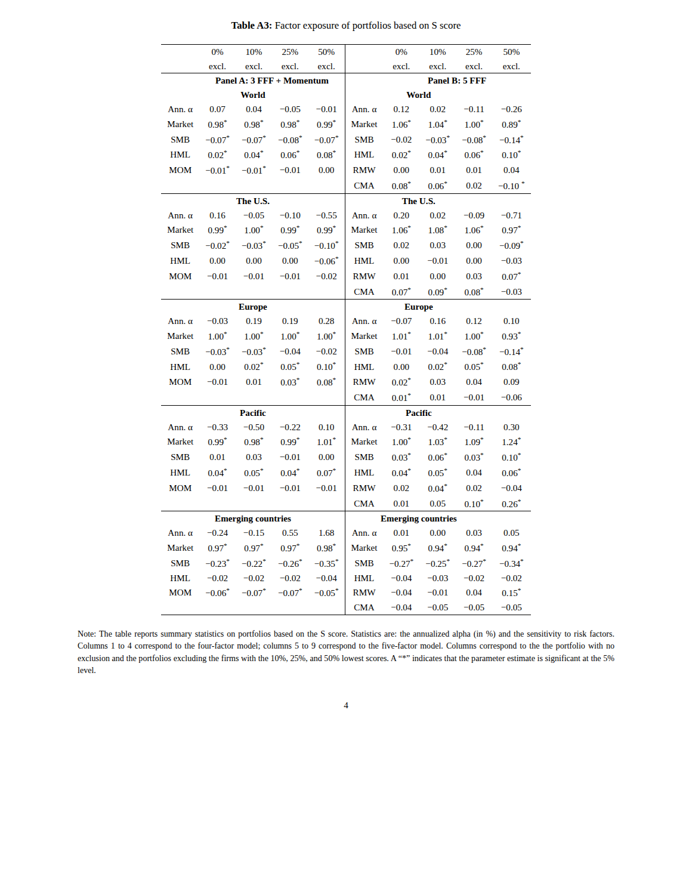Table A3: Factor exposure of portfolios based on S score
| | 0% | 10% | 25% | 50% | | 0% | 10% | 25% | 50% |
| | excl. | excl. | excl. | excl. | | excl. | excl. | excl. | excl. |
| | Panel A: 3 FFF + Momentum | | Panel B: 5 FFF |
| World | World |
| Ann. α | 0.07 | 0.04 | −0.05 | −0.01 | Ann. α | 0.12 | 0.02 | −0.11 | −0.26 |
| Market | 0.98 * | 0.98 * | 0.98 * | 0.99 * | Market | 1.06 * | 1.04 * | 1.00 * | 0.89 * |
| SMB | −0.07 * | −0.07 * | −0.08 * | −0.07 * | SMB | −0.02 | −0.03 * | −0.08 * | −0.14 * |
| HML | 0.02 * | 0.04 * | 0.06 * | 0.08 * | HML | 0.02 * | 0.04 * | 0.06 * | 0.10 * |
| MOM | −0.01 * | −0.01 * | −0.01 | 0.00 | RMW | 0.00 | 0.01 | 0.01 | 0.04 |
| | | | | | CMA | 0.08 * | 0.06 * | 0.02 | −0.10 * |
| The U.S. | The U.S. |
| Ann. α | 0.16 | −0.05 | −0.10 | −0.55 | Ann. α | 0.20 | 0.02 | −0.09 | −0.71 |
| Market | 0.99 * | 1.00 * | 0.99 * | 0.99 * | Market | 1.06 * | 1.08 * | 1.06 * | 0.97 * |
| SMB | −0.02 * | −0.03 * | −0.05 * | −0.10 * | SMB | 0.02 | 0.03 | 0.00 | −0.09 * |
| HML | 0.00 | 0.00 | 0.00 | −0.06 * | HML | 0.00 | −0.01 | 0.00 | −0.03 |
| MOM | −0.01 | −0.01 | −0.01 | −0.02 | RMW | 0.01 | 0.00 | 0.03 | 0.07 * |
| | | | | | CMA | 0.07 * | 0.09 * | 0.08 * | −0.03 |
| Europe | Europe |
| Ann. α | −0.03 | 0.19 | 0.19 | 0.28 | Ann. α | −0.07 | 0.16 | 0.12 | 0.10 |
| Market | 1.00 * | 1.00 * | 1.00 * | 1.00 * | Market | 1.01 * | 1.01 * | 1.00 * | 0.93 * |
| SMB | −0.03 * | −0.03 * | −0.04 | −0.02 | SMB | −0.01 | −0.04 | −0.08 * | −0.14 * |
| HML | 0.00 | 0.02 * | 0.05 * | 0.10 * | HML | 0.00 | 0.02 * | 0.05 * | 0.08 * |
| MOM | −0.01 | 0.01 | 0.03 * | 0.08 * | RMW | 0.02 * | 0.03 | 0.04 | 0.09 |
| | | | | | CMA | 0.01 * | 0.01 | −0.01 | −0.06 |
| Pacific | Pacific |
| Ann. α | −0.33 | −0.50 | −0.22 | 0.10 | Ann. α | −0.31 | −0.42 | −0.11 | 0.30 |
| Market | 0.99 * | 0.98 * | 0.99 * | 1.01 * | Market | 1.00 * | 1.03 * | 1.09 * | 1.24 * |
| SMB | 0.01 | 0.03 | −0.01 | 0.00 | SMB | 0.03 * | 0.06 * | 0.03 * | 0.10 * |
| HML | 0.04 * | 0.05 * | 0.04 * | 0.07 * | HML | 0.04 * | 0.05 * | 0.04 | 0.06 * |
| MOM | −0.01 | −0.01 | −0.01 | −0.01 | RMW | 0.02 | 0.04 * | 0.02 | −0.04 |
| | | | | | CMA | 0.01 | 0.05 | 0.10 * | 0.26 * |
| Emerging countries | Emerging countries |
| Ann. α | −0.24 | −0.15 | 0.55 | 1.68 | Ann. α | 0.01 | 0.00 | 0.03 | 0.05 |
| Market | 0.97 * | 0.97 * | 0.97 * | 0.98 * | Market | 0.95 * | 0.94 * | 0.94 * | 0.94 * |
| SMB | −0.23 * | −0.22 * | −0.26 * | −0.35 * | SMB | −0.27 * | −0.25 * | −0.27 * | −0.34 * |
| HML | −0.02 | −0.02 | −0.02 | −0.04 | HML | −0.04 | −0.03 | −0.02 | −0.02 |
| MOM | −0.06 * | −0.07 * | −0.07 * | −0.05 * | RMW | −0.04 | −0.01 | 0.04 | 0.15 * |
| | | | | | CMA | −0.04 | −0.05 | −0.05 | −0.05 |
Note: The table reports summary statistics on portfolios based on the S score. Statistics are: the annualized alpha (in %) and the sensitivity to risk factors. Columns 1 to 4 correspond to the four-factor model; columns 5 to 9 correspond to the five-factor model. Columns correspond to the the portfolio with no exclusion and the portfolios excluding the firms with the 10%, 25%, and 50% lowest scores. A “*” indicates that the parameter estimate is significant at the 5% level.
4